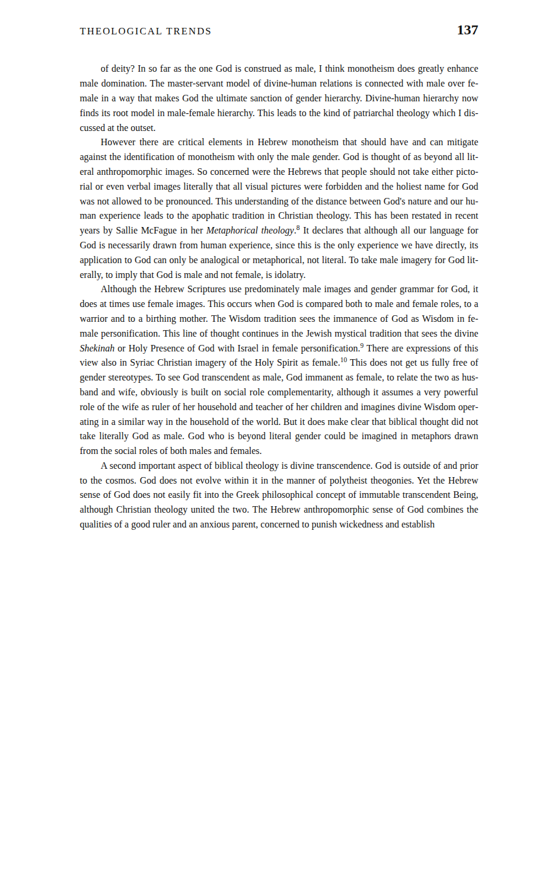Theological Trends 137
of deity? In so far as the one God is construed as male, I think monotheism does greatly enhance male domination. The master-servant model of divine-human relations is connected with male over female in a way that makes God the ultimate sanction of gender hierarchy. Divine-human hierarchy now finds its root model in male-female hierarchy. This leads to the kind of patriarchal theology which I discussed at the outset.
However there are critical elements in Hebrew monotheism that should have and can mitigate against the identification of monotheism with only the male gender. God is thought of as beyond all literal anthropomorphic images. So concerned were the Hebrews that people should not take either pictorial or even verbal images literally that all visual pictures were forbidden and the holiest name for God was not allowed to be pronounced. This understanding of the distance between God's nature and our human experience leads to the apophatic tradition in Christian theology. This has been restated in recent years by Sallie McFague in her Metaphorical theology.8 It declares that although all our language for God is necessarily drawn from human experience, since this is the only experience we have directly, its application to God can only be analogical or metaphorical, not literal. To take male imagery for God literally, to imply that God is male and not female, is idolatry.
Although the Hebrew Scriptures use predominately male images and gender grammar for God, it does at times use female images. This occurs when God is compared both to male and female roles, to a warrior and to a birthing mother. The Wisdom tradition sees the immanence of God as Wisdom in female personification. This line of thought continues in the Jewish mystical tradition that sees the divine Shekinah or Holy Presence of God with Israel in female personification.9 There are expressions of this view also in Syriac Christian imagery of the Holy Spirit as female.10 This does not get us fully free of gender stereotypes. To see God transcendent as male, God immanent as female, to relate the two as husband and wife, obviously is built on social role complementarity, although it assumes a very powerful role of the wife as ruler of her household and teacher of her children and imagines divine Wisdom operating in a similar way in the household of the world. But it does make clear that biblical thought did not take literally God as male. God who is beyond literal gender could be imagined in metaphors drawn from the social roles of both males and females.
A second important aspect of biblical theology is divine transcendence. God is outside of and prior to the cosmos. God does not evolve within it in the manner of polytheist theogonies. Yet the Hebrew sense of God does not easily fit into the Greek philosophical concept of immutable transcendent Being, although Christian theology united the two. The Hebrew anthropomorphic sense of God combines the qualities of a good ruler and an anxious parent, concerned to punish wickedness and establish